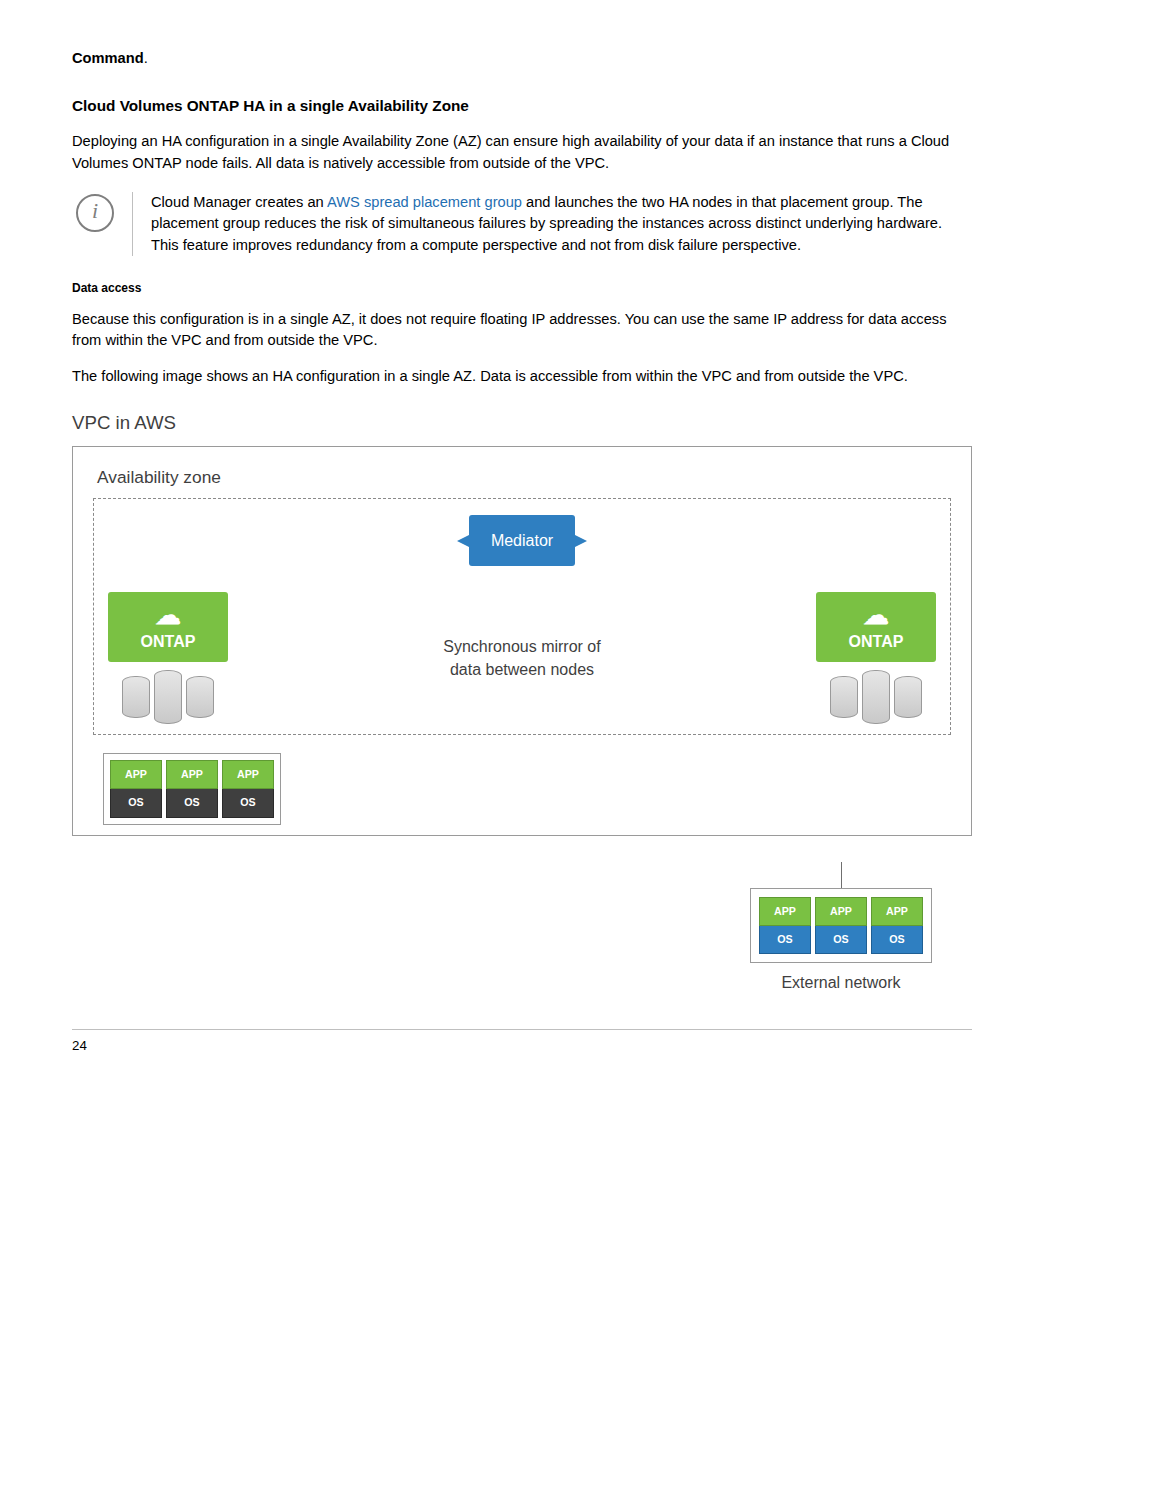Command.
Cloud Volumes ONTAP HA in a single Availability Zone
Deploying an HA configuration in a single Availability Zone (AZ) can ensure high availability of your data if an instance that runs a Cloud Volumes ONTAP node fails. All data is natively accessible from outside of the VPC.
i
Cloud Manager creates an AWS spread placement group and launches the two HA nodes in that placement group. The placement group reduces the risk of simultaneous failures by spreading the instances across distinct underlying hardware. This feature improves redundancy from a compute perspective and not from disk failure perspective.
Data access
Because this configuration is in a single AZ, it does not require floating IP addresses. You can use the same IP address for data access from within the VPC and from outside the VPC.
The following image shows an HA configuration in a single AZ. Data is accessible from within the VPC and from outside the VPC.
VPC in AWS
Availability zone
Mediator
☁
ONTAP
Synchronous mirror of
data between nodes
☁
ONTAP
APP
OS
APP
OS
APP
OS
APP
OS
APP
OS
APP
OS
External network
24